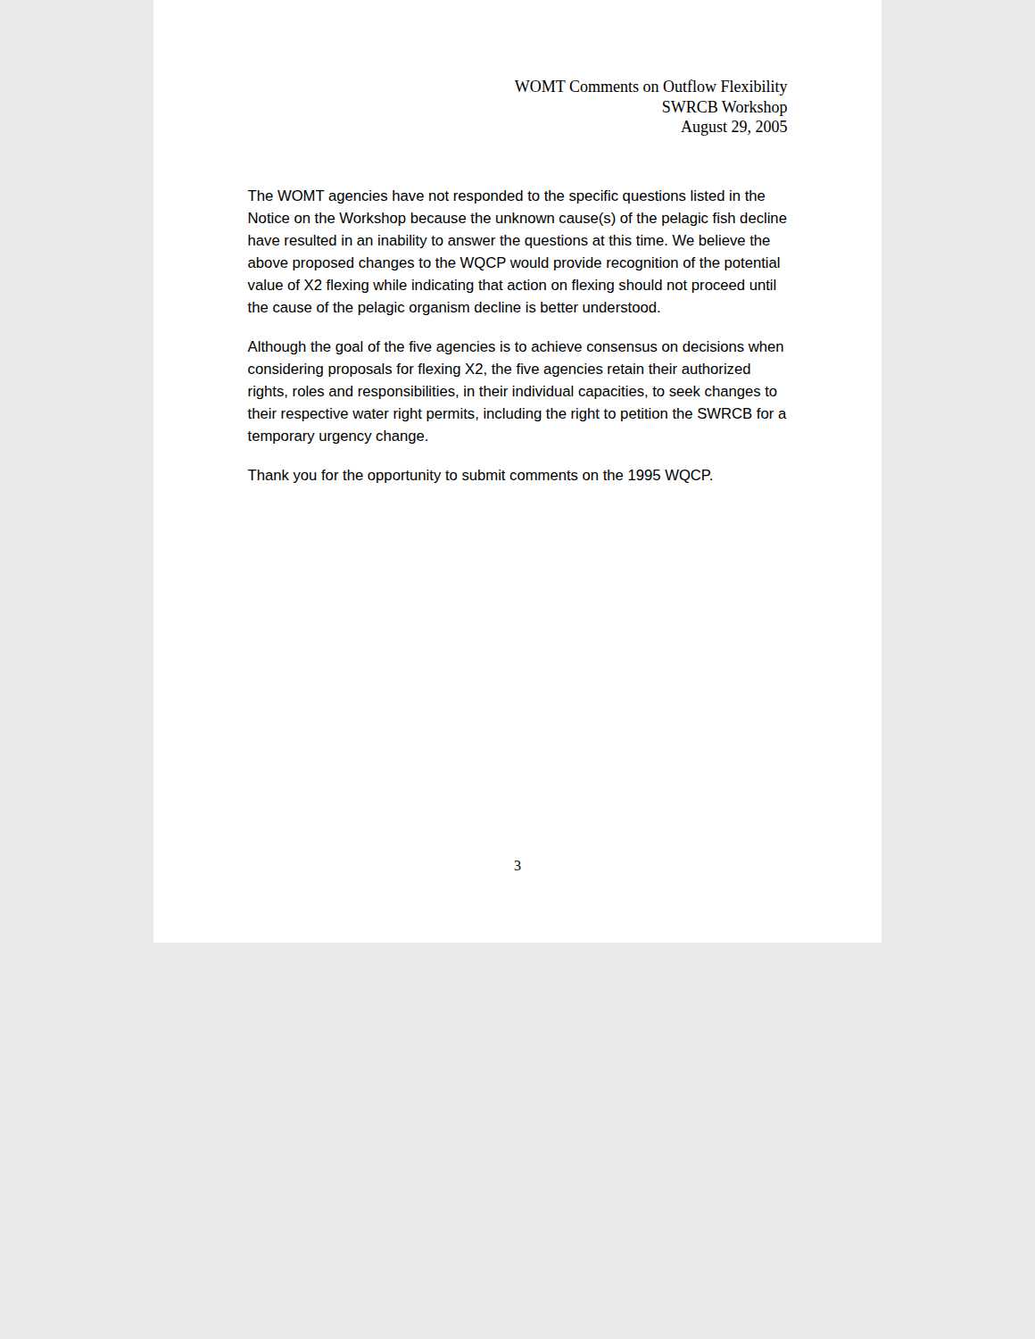WOMT Comments on Outflow Flexibility
SWRCB Workshop
August 29, 2005
The WOMT agencies have not responded to the specific questions listed in the Notice on the Workshop because the unknown cause(s) of the pelagic fish decline have resulted in an inability to answer the questions at this time. We believe the above proposed changes to the WQCP would provide recognition of the potential value of X2 flexing while indicating that action on flexing should not proceed until the cause of the pelagic organism decline is better understood.
Although the goal of the five agencies is to achieve consensus on decisions when considering proposals for flexing X2, the five agencies retain their authorized rights, roles and responsibilities, in their individual capacities, to seek changes to their respective water right permits, including the right to petition the SWRCB for a temporary urgency change.
Thank you for the opportunity to submit comments on the 1995 WQCP.
3